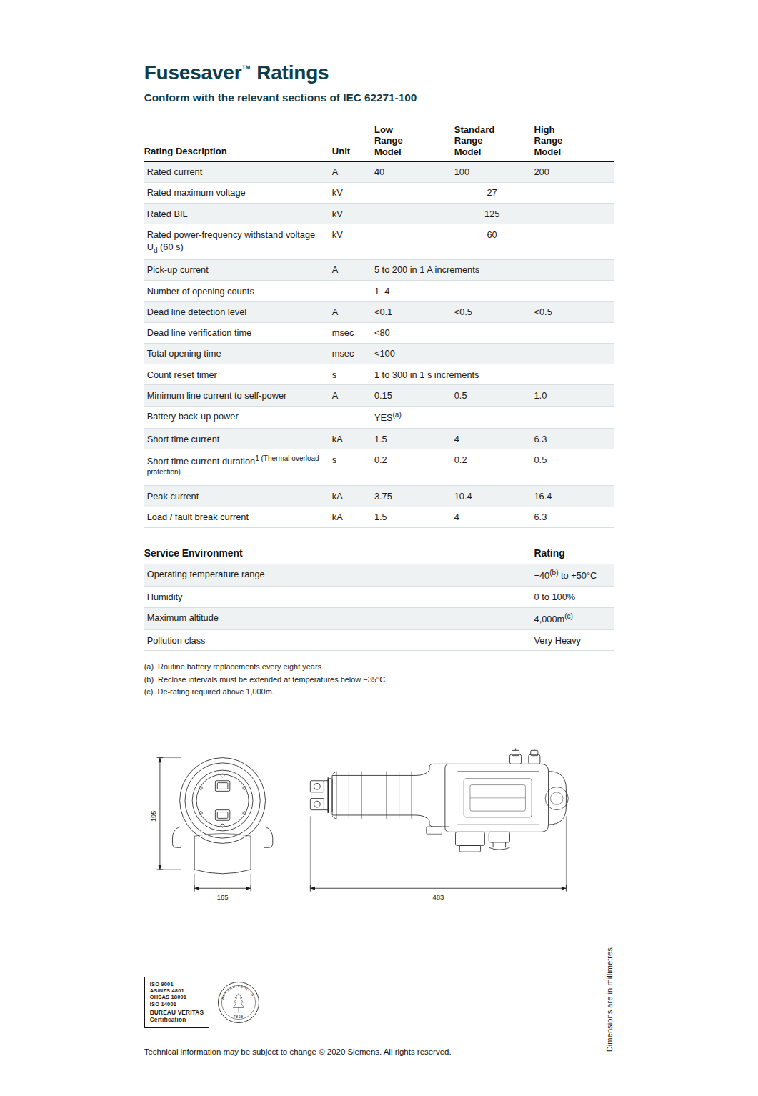Fusesaver™ Ratings
Conform with the relevant sections of IEC 62271-100
| Rating Description | Unit | Low Range Model | Standard Range Model | High Range Model |
| --- | --- | --- | --- | --- |
| Rated current | A | 40 | 100 | 200 |
| Rated maximum voltage | kV | 27 |
| Rated BIL | kV | 125 |
| Rated power-frequency withstand voltage U d (60 s) | kV | 60 |
| Pick-up current | A | 5 to 200 in 1 A increments |
| Number of opening counts | | 1–4 |
| Dead line detection level | A | <0.1 | <0.5 | <0.5 |
| Dead line verification time | msec | <80 |
| Total opening time | msec | <100 |
| Count reset timer | s | 1 to 300 in 1 s increments |
| Minimum line current to self-power | A | 0.15 | 0.5 | 1.0 |
| Battery back-up power | | YES (a) |
| Short time current | kA | 1.5 | 4 | 6.3 |
| Short time current duration 1 (Thermal overload protection) | s | 0.2 | 0.2 | 0.5 |
| Peak current | kA | 3.75 | 10.4 | 16.4 |
| Load / fault break current | kA | 1.5 | 4 | 6.3 |
| Service Environment | Rating |
| --- | --- |
| Operating temperature range | −40 (b) to +50°C |
| Humidity | 0 to 100% |
| Maximum altitude | 4,000m (c) |
| Pollution class | Very Heavy |
(a) Routine battery replacements every eight years.
(b) Reclose intervals must be extended at temperatures below −35°C.
(c) De-rating required above 1,000m.
195 165 483
Dimensions are in millimetres
ISO 9001
AS/NZS 4801
OHSAS 18001
ISO 14001
BUREAU VERITAS
Certification
BUREAU VERITAS 7828
Technical information may be subject to change © 2020 Siemens. All rights reserved.